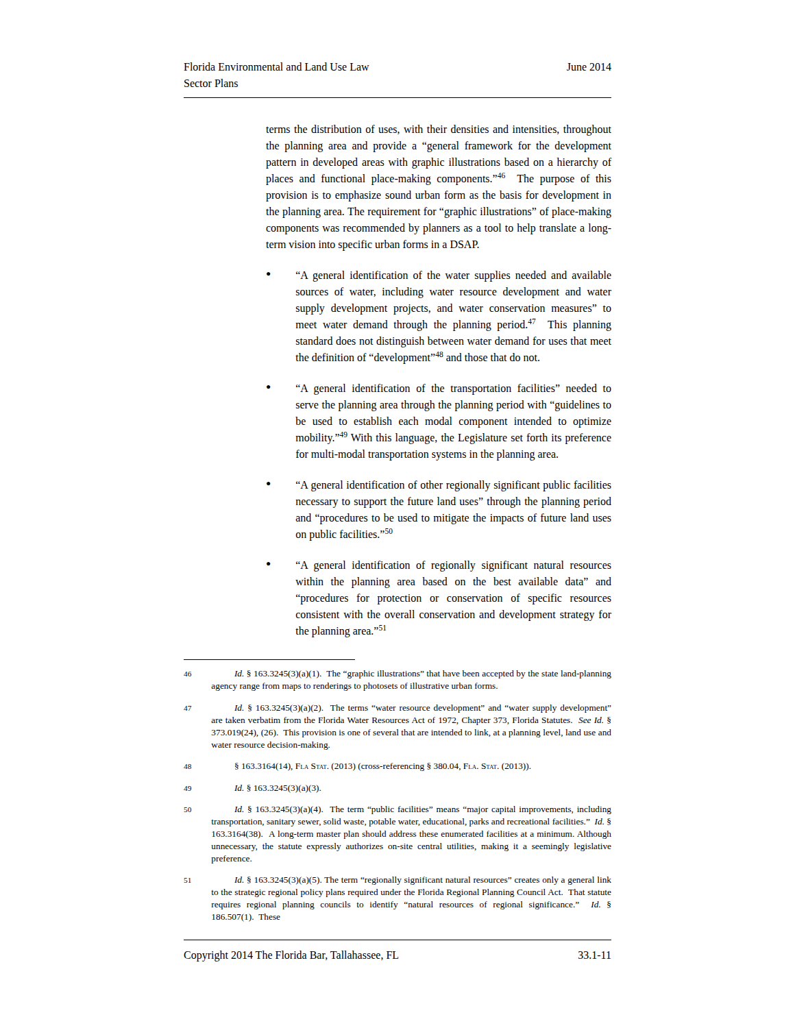Florida Environmental and Land Use Law
Sector Plans
June 2014
terms the distribution of uses, with their densities and intensities, throughout the planning area and provide a “general framework for the development pattern in developed areas with graphic illustrations based on a hierarchy of places and functional place-making components.”46 The purpose of this provision is to emphasize sound urban form as the basis for development in the planning area. The requirement for “graphic illustrations” of place-making components was recommended by planners as a tool to help translate a long-term vision into specific urban forms in a DSAP.
“A general identification of the water supplies needed and available sources of water, including water resource development and water supply development projects, and water conservation measures” to meet water demand through the planning period.47 This planning standard does not distinguish between water demand for uses that meet the definition of “development”48 and those that do not.
“A general identification of the transportation facilities” needed to serve the planning area through the planning period with “guidelines to be used to establish each modal component intended to optimize mobility.”49 With this language, the Legislature set forth its preference for multi-modal transportation systems in the planning area.
“A general identification of other regionally significant public facilities necessary to support the future land uses” through the planning period and “procedures to be used to mitigate the impacts of future land uses on public facilities.”50
“A general identification of regionally significant natural resources within the planning area based on the best available data” and “procedures for protection or conservation of specific resources consistent with the overall conservation and development strategy for the planning area.”51
46
Id. § 163.3245(3)(a)(1). The “graphic illustrations” that have been accepted by the state land-planning agency range from maps to renderings to photosets of illustrative urban forms.
47
Id. § 163.3245(3)(a)(2). The terms “water resource development” and “water supply development” are taken verbatim from the Florida Water Resources Act of 1972, Chapter 373, Florida Statutes. See Id. § 373.019(24), (26). This provision is one of several that are intended to link, at a planning level, land use and water resource decision-making.
48
§ 163.3164(14), Fla Stat. (2013) (cross-referencing § 380.04, Fla. Stat. (2013)).
49
Id. § 163.3245(3)(a)(3).
50
Id. § 163.3245(3)(a)(4). The term “public facilities” means “major capital improvements, including transportation, sanitary sewer, solid waste, potable water, educational, parks and recreational facilities.” Id. § 163.3164(38). A long-term master plan should address these enumerated facilities at a minimum. Although unnecessary, the statute expressly authorizes on-site central utilities, making it a seemingly legislative preference.
51
Id. § 163.3245(3)(a)(5). The term “regionally significant natural resources” creates only a general link to the strategic regional policy plans required under the Florida Regional Planning Council Act. That statute requires regional planning councils to identify “natural resources of regional significance.” Id. § 186.507(1). These
Copyright 2014 The Florida Bar, Tallahassee, FL
33.1-11